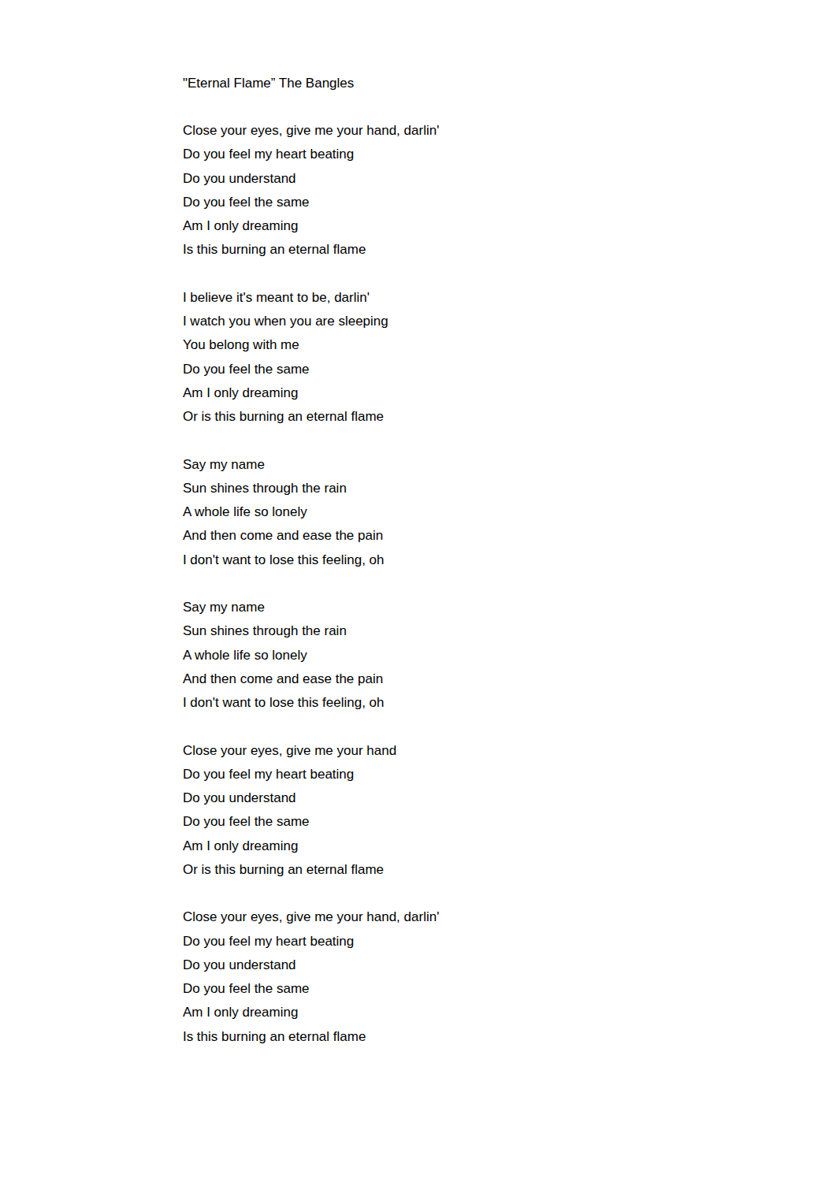"Eternal Flame” The Bangles
Close your eyes, give me your hand, darlin'
Do you feel my heart beating
Do you understand
Do you feel the same
Am I only dreaming
Is this burning an eternal flame
I believe it's meant to be, darlin'
I watch you when you are sleeping
You belong with me
Do you feel the same
Am I only dreaming
Or is this burning an eternal flame
Say my name
Sun shines through the rain
A whole life so lonely
And then come and ease the pain
I don't want to lose this feeling, oh
Say my name
Sun shines through the rain
A whole life so lonely
And then come and ease the pain
I don't want to lose this feeling, oh
Close your eyes, give me your hand
Do you feel my heart beating
Do you understand
Do you feel the same
Am I only dreaming
Or is this burning an eternal flame
Close your eyes, give me your hand, darlin'
Do you feel my heart beating
Do you understand
Do you feel the same
Am I only dreaming
Is this burning an eternal flame